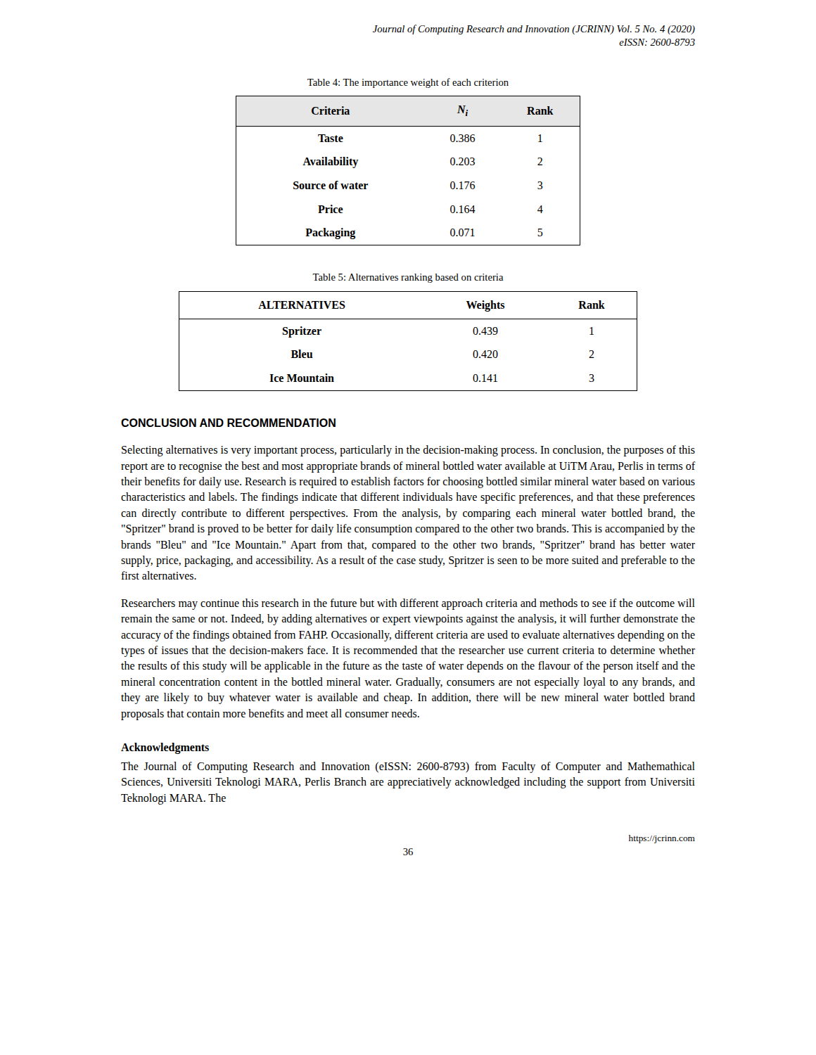Journal of Computing Research and Innovation (JCRINN) Vol. 5 No. 4 (2020)
eISSN: 2600-8793
Table 4: The importance weight of each criterion
| Criteria | N i | Rank |
| --- | --- | --- |
| Taste | 0.386 | 1 |
| Availability | 0.203 | 2 |
| Source of water | 0.176 | 3 |
| Price | 0.164 | 4 |
| Packaging | 0.071 | 5 |
Table 5: Alternatives ranking based on criteria
| ALTERNATIVES | Weights | Rank |
| --- | --- | --- |
| Spritzer | 0.439 | 1 |
| Bleu | 0.420 | 2 |
| Ice Mountain | 0.141 | 3 |
CONCLUSION AND RECOMMENDATION
Selecting alternatives is very important process, particularly in the decision-making process. In conclusion, the purposes of this report are to recognise the best and most appropriate brands of mineral bottled water available at UiTM Arau, Perlis in terms of their benefits for daily use. Research is required to establish factors for choosing bottled similar mineral water based on various characteristics and labels. The findings indicate that different individuals have specific preferences, and that these preferences can directly contribute to different perspectives. From the analysis, by comparing each mineral water bottled brand, the "Spritzer" brand is proved to be better for daily life consumption compared to the other two brands. This is accompanied by the brands "Bleu" and "Ice Mountain." Apart from that, compared to the other two brands, "Spritzer" brand has better water supply, price, packaging, and accessibility. As a result of the case study, Spritzer is seen to be more suited and preferable to the first alternatives.
Researchers may continue this research in the future but with different approach criteria and methods to see if the outcome will remain the same or not. Indeed, by adding alternatives or expert viewpoints against the analysis, it will further demonstrate the accuracy of the findings obtained from FAHP. Occasionally, different criteria are used to evaluate alternatives depending on the types of issues that the decision-makers face. It is recommended that the researcher use current criteria to determine whether the results of this study will be applicable in the future as the taste of water depends on the flavour of the person itself and the mineral concentration content in the bottled mineral water. Gradually, consumers are not especially loyal to any brands, and they are likely to buy whatever water is available and cheap. In addition, there will be new mineral water bottled brand proposals that contain more benefits and meet all consumer needs.
Acknowledgments
The Journal of Computing Research and Innovation (eISSN: 2600-8793) from Faculty of Computer and Mathemathical Sciences, Universiti Teknologi MARA, Perlis Branch are appreciatively acknowledged including the support from Universiti Teknologi MARA. The
https://jcrinn.com
36